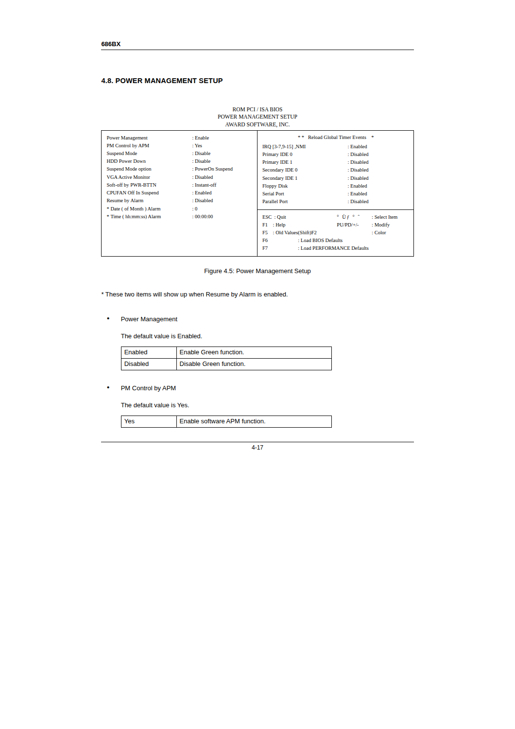686BX
4.8. POWER MANAGEMENT SETUP
ROM PCI / ISA BIOS
POWER MANAGEMENT SETUP
AWARD SOFTWARE, INC.
| Power Management | : Enable |
| PM Control by APM | : Yes |
| Suspend Mode | : Disable |
| HDD Power Down | : Disable |
| Suspend Mode option | : PowerOn Suspend |
| VGA Active Monitor | : Disabled |
| Soft-off by PWR-BTTN | : Instant-off |
| CPUFAN Off In Suspend | : Enabled |
| Resume by Alarm | : Disabled |
| * Date ( of Month ) Alarm | : 0 |
| * Time ( hh:mm:ss) Alarm | : 00:00:00 |
* * Reload Global Timer Events *
| IRQ [3-7,9-15] ,NMI | : Enabled |
| Primary IDE 0 | : Disabled |
| Primary IDE 1 | : Disabled |
| Secondary IDE 0 | : Disabled |
| Secondary IDE 1 | : Disabled |
| Floppy Disk | : Enabled |
| Serial Port | : Enabled |
| Parallel Port | : Disabled |
| ESC : Quit | | ° Ùƒ ° ˆ | : Select Item |
| F1 : Help | | PU/PD/+/- | : Modify |
| F5 : Old Values | (Shift)F2 | | : Color |
| F6 | : Load BIOS Defaults |
| F7 | : Load PERFORMANCE Defaults |
Figure 4.5: Power Management Setup
* These two items will show up when Resume by Alarm is enabled.
Power Management
The default value is Enabled.
| Enabled | Enable Green function. |
| Disabled | Disable Green function. |
PM Control by APM
The default value is Yes.
| Yes | Enable software APM function. |
4-17